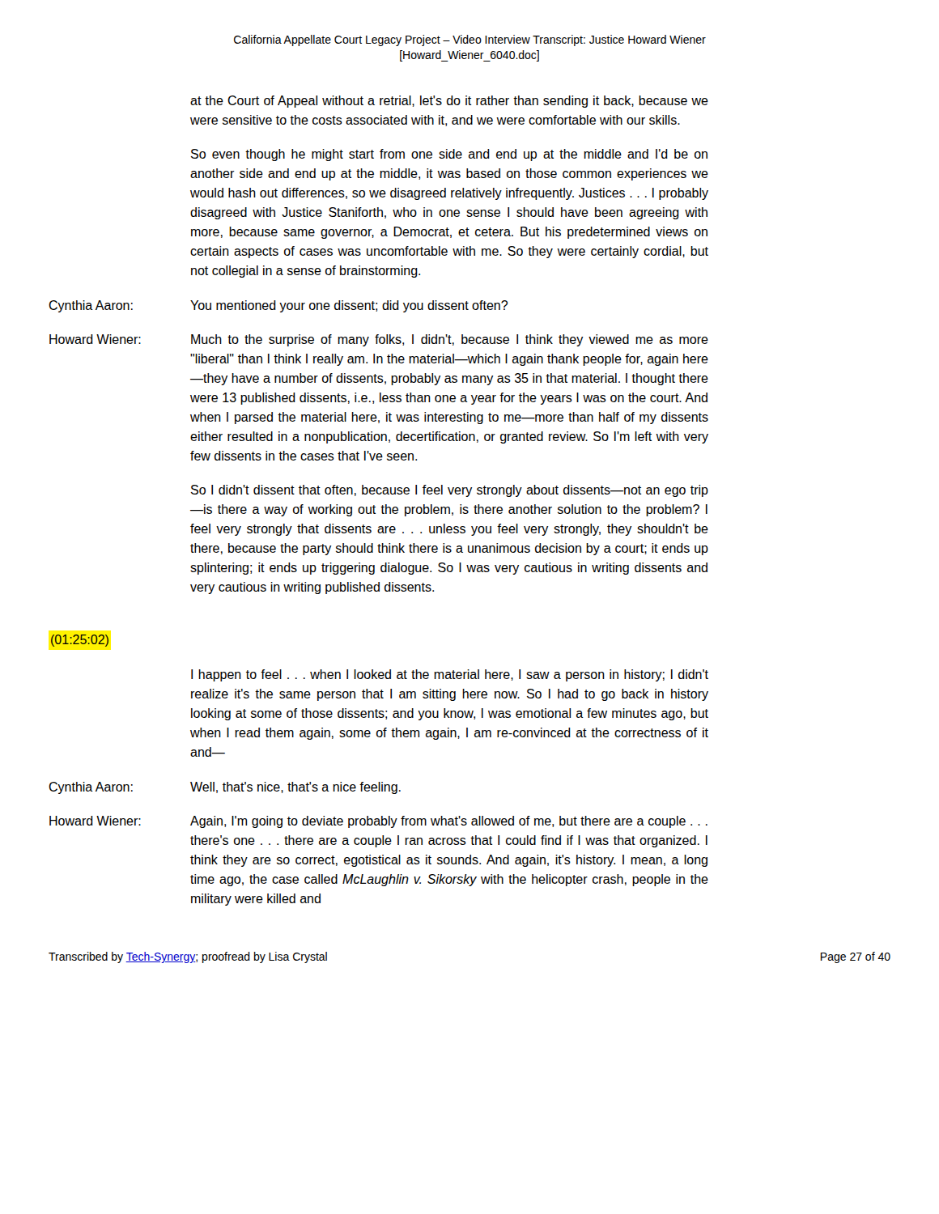California Appellate Court Legacy Project – Video Interview Transcript: Justice Howard Wiener
[Howard_Wiener_6040.doc]
at the Court of Appeal without a retrial, let's do it rather than sending it back, because we were sensitive to the costs associated with it, and we were comfortable with our skills.
So even though he might start from one side and end up at the middle and I'd be on another side and end up at the middle, it was based on those common experiences we would hash out differences, so we disagreed relatively infrequently. Justices . . . I probably disagreed with Justice Staniforth, who in one sense I should have been agreeing with more, because same governor, a Democrat, et cetera. But his predetermined views on certain aspects of cases was uncomfortable with me. So they were certainly cordial, but not collegial in a sense of brainstorming.
Cynthia Aaron:
You mentioned your one dissent; did you dissent often?
Howard Wiener:
Much to the surprise of many folks, I didn't, because I think they viewed me as more "liberal" than I think I really am. In the material—which I again thank people for, again here—they have a number of dissents, probably as many as 35 in that material. I thought there were 13 published dissents, i.e., less than one a year for the years I was on the court. And when I parsed the material here, it was interesting to me—more than half of my dissents either resulted in a nonpublication, decertification, or granted review. So I'm left with very few dissents in the cases that I've seen.
So I didn't dissent that often, because I feel very strongly about dissents—not an ego trip—is there a way of working out the problem, is there another solution to the problem? I feel very strongly that dissents are . . . unless you feel very strongly, they shouldn't be there, because the party should think there is a unanimous decision by a court; it ends up splintering; it ends up triggering dialogue. So I was very cautious in writing dissents and very cautious in writing published dissents.
(01:25:02)
I happen to feel . . . when I looked at the material here, I saw a person in history; I didn't realize it's the same person that I am sitting here now. So I had to go back in history looking at some of those dissents; and you know, I was emotional a few minutes ago, but when I read them again, some of them again, I am re-convinced at the correctness of it and—
Cynthia Aaron:
Well, that's nice, that's a nice feeling.
Howard Wiener:
Again, I'm going to deviate probably from what's allowed of me, but there are a couple . . . there's one . . . there are a couple I ran across that I could find if I was that organized. I think they are so correct, egotistical as it sounds. And again, it's history. I mean, a long time ago, the case called McLaughlin v. Sikorsky with the helicopter crash, people in the military were killed and
Transcribed by Tech-Synergy; proofread by Lisa Crystal
Page 27 of 40